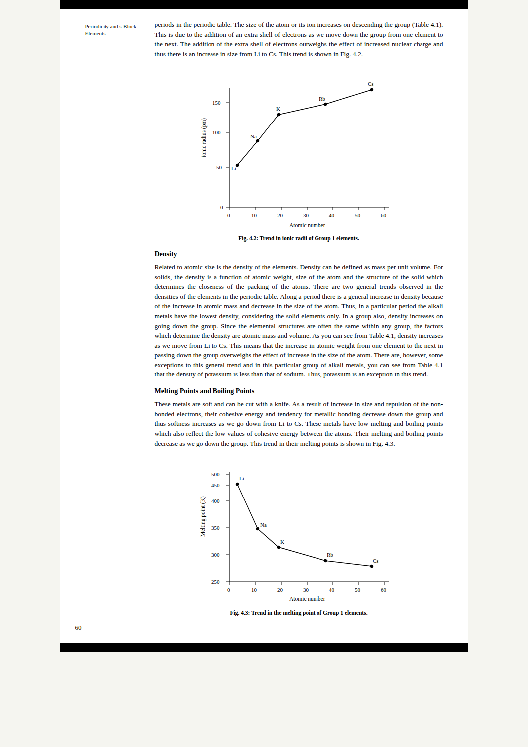Periodicity and s-Block Elements
periods in the periodic table. The size of the atom or its ion increases on descending the group (Table 4.1). This is due to the addition of an extra shell of electrons as we move down the group from one element to the next. The addition of the extra shell of electrons outweighs the effect of increased nuclear charge and thus there is an increase in size from Li to Cs. This trend is shown in Fig. 4.2.
0 50 100 150 ionic radius (pm) 0 10 20 30 40 50 60 Atomic number Li Na K Rb Cs
Fig. 4.2: Trend in ionic radii of Group 1 elements.
Density
Related to atomic size is the density of the elements. Density can be defined as mass per unit volume. For solids, the density is a function of atomic weight, size of the atom and the structure of the solid which determines the closeness of the packing of the atoms. There are two general trends observed in the densities of the elements in the periodic table. Along a period there is a general increase in density because of the increase in atomic mass and decrease in the size of the atom. Thus, in a particular period the alkali metals have the lowest density, considering the solid elements only. In a group also, density increases on going down the group. Since the elemental structures are often the same within any group, the factors which determine the density are atomic mass and volume. As you can see from Table 4.1, density increases as we move from Li to Cs. This means that the increase in atomic weight from one element to the next in passing down the group overweighs the effect of increase in the size of the atom. There are, however, some exceptions to this general trend and in this particular group of alkali metals, you can see from Table 4.1 that the density of potassium is less than that of sodium. Thus, potassium is an exception in this trend.
Melting Points and Boiling Points
These metals are soft and can be cut with a knife. As a result of increase in size and repulsion of the non-bonded electrons, their cohesive energy and tendency for metallic bonding decrease down the group and thus softness increases as we go down from Li to Cs. These metals have low melting and boiling points which also reflect the low values of cohesive energy between the atoms. Their melting and boiling points decrease as we go down the group. This trend in their melting points is shown in Fig. 4.3.
250 300 350 400 450 500 Melting point (K) 0 10 20 30 40 50 60 Atomic number Li Na K Rb Cs
Fig. 4.3: Trend in the melting point of Group 1 elements.
60